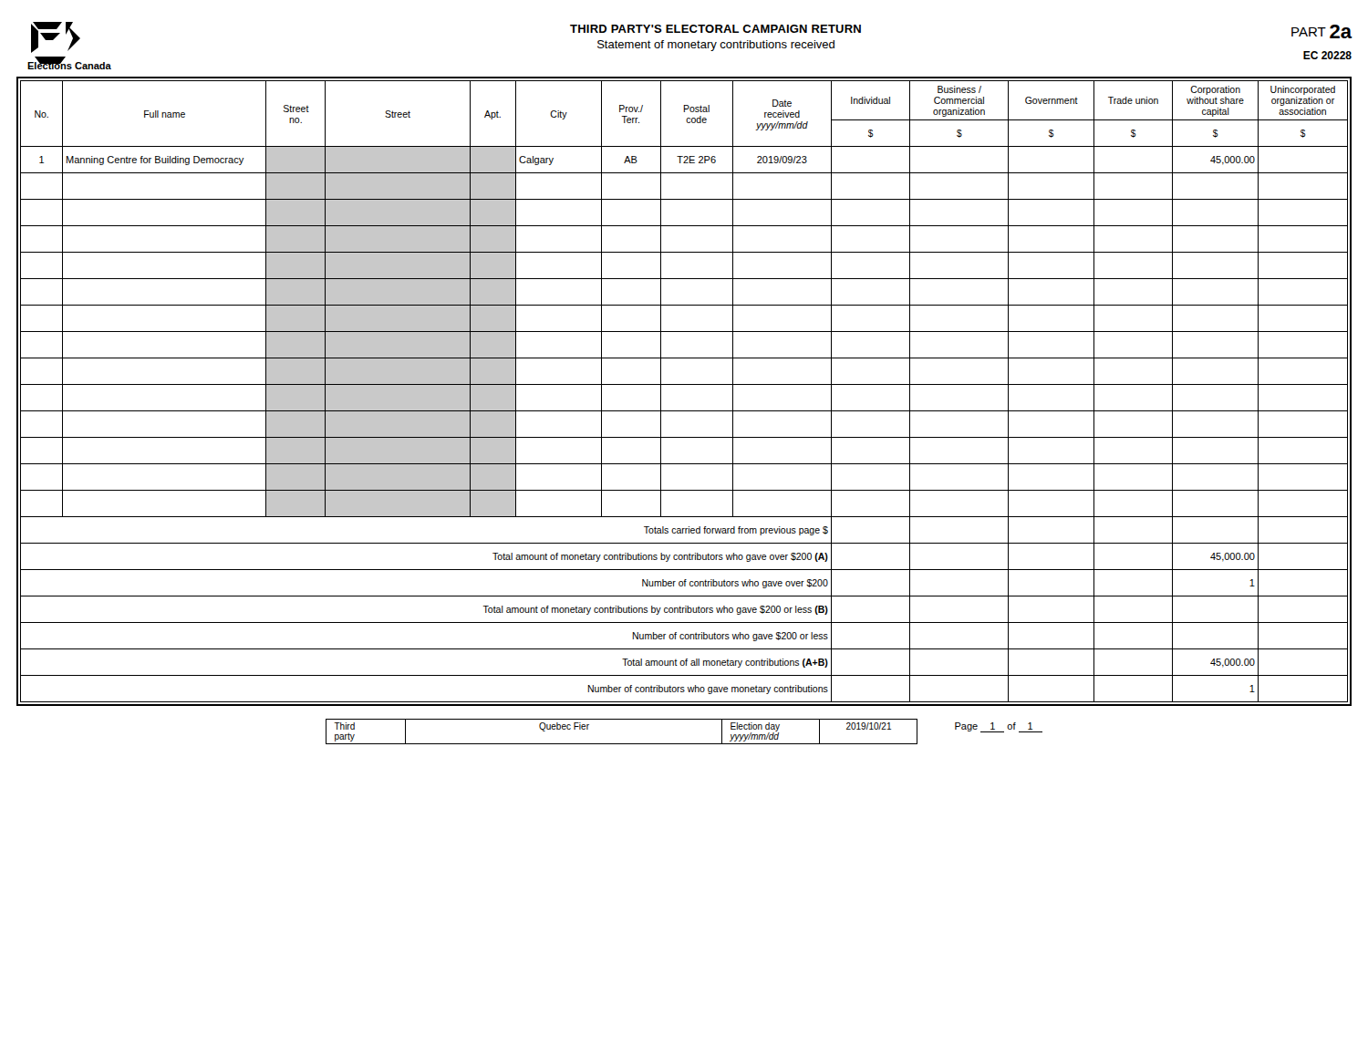Elections Canada
THIRD PARTY'S ELECTORAL CAMPAIGN RETURN
Statement of monetary contributions received
PART 2a
EC 20228
| No. | Full name | Street no. | Street | Apt. | City | Prov./ Terr. | Postal code | Date received yyyy/mm/dd | Individual | Business / Commercial organization | Government | Trade union | Corporation without share capital | Unincorporated organization or association |
| --- | --- | --- | --- | --- | --- | --- | --- | --- | --- | --- | --- | --- | --- | --- |
| $ | $ | $ | $ | $ | $ |
| 1 | Manning Centre for Building Democracy | | | | Calgary | AB | T2E 2P6 | 2019/09/23 | | | | | 45,000.00 | |
| Totals carried forward from previous page $ | | | | | | |
| Total amount of monetary contributions by contributors who gave over $200 (A) | | | | | 45,000.00 | |
| Number of contributors who gave over $200 | | | | | 1 | |
| Total amount of monetary contributions by contributors who gave $200 or less (B) | | | | | | |
| Number of contributors who gave $200 or less | | | | | | |
| Total amount of all monetary contributions (A+B) | | | | | 45,000.00 | |
| Number of contributors who gave monetary contributions | | | | | 1 | |
| Third party | Quebec Fier | Election day yyyy/mm/dd | 2019/10/21 |
Page 1 of 1